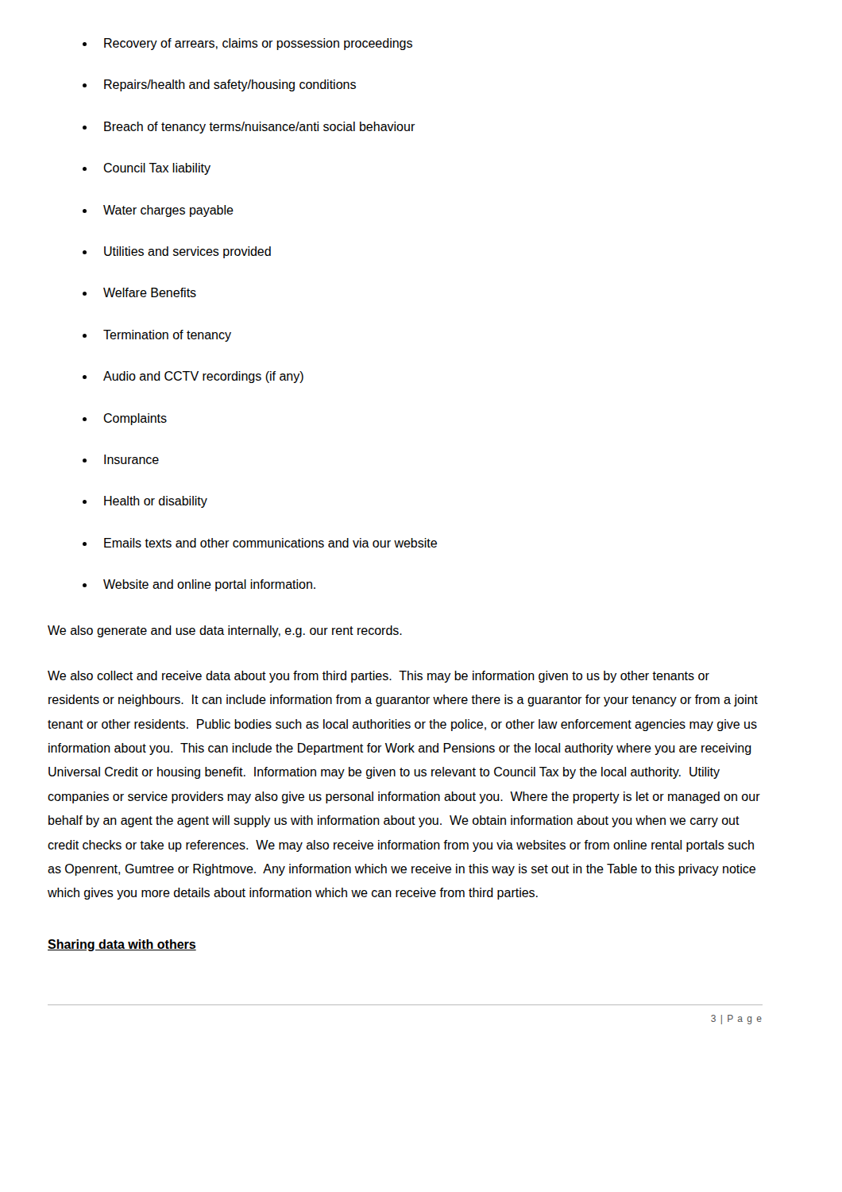Recovery of arrears, claims or possession proceedings
Repairs/health and safety/housing conditions
Breach of tenancy terms/nuisance/anti social behaviour
Council Tax liability
Water charges payable
Utilities and services provided
Welfare Benefits
Termination of tenancy
Audio and CCTV recordings (if any)
Complaints
Insurance
Health or disability
Emails texts and other communications and via our website
Website and online portal information.
We also generate and use data internally, e.g. our rent records.
We also collect and receive data about you from third parties. This may be information given to us by other tenants or residents or neighbours. It can include information from a guarantor where there is a guarantor for your tenancy or from a joint tenant or other residents. Public bodies such as local authorities or the police, or other law enforcement agencies may give us information about you. This can include the Department for Work and Pensions or the local authority where you are receiving Universal Credit or housing benefit. Information may be given to us relevant to Council Tax by the local authority. Utility companies or service providers may also give us personal information about you. Where the property is let or managed on our behalf by an agent the agent will supply us with information about you. We obtain information about you when we carry out credit checks or take up references. We may also receive information from you via websites or from online rental portals such as Openrent, Gumtree or Rightmove. Any information which we receive in this way is set out in the Table to this privacy notice which gives you more details about information which we can receive from third parties.
Sharing data with others
3 | P a g e